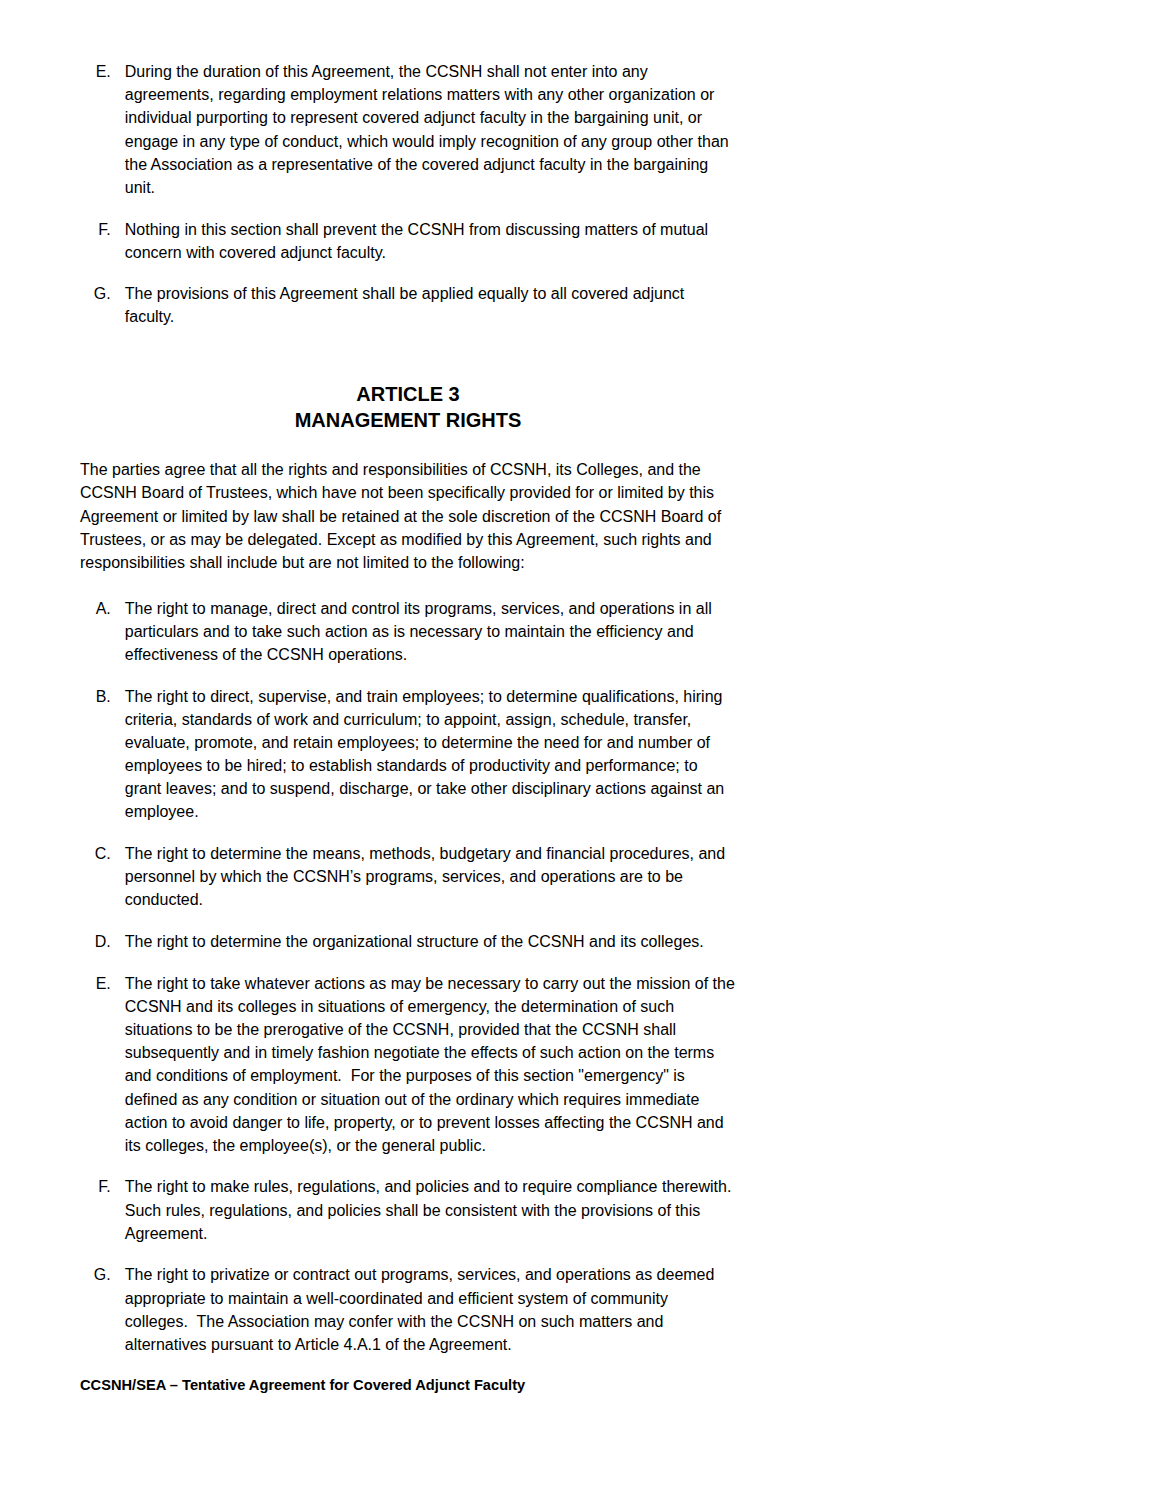During the duration of this Agreement, the CCSNH shall not enter into any agreements, regarding employment relations matters with any other organization or individual purporting to represent covered adjunct faculty in the bargaining unit, or engage in any type of conduct, which would imply recognition of any group other than the Association as a representative of the covered adjunct faculty in the bargaining unit.
Nothing in this section shall prevent the CCSNH from discussing matters of mutual concern with covered adjunct faculty.
The provisions of this Agreement shall be applied equally to all covered adjunct faculty.
ARTICLE 3MANAGEMENT RIGHTS
The parties agree that all the rights and responsibilities of CCSNH, its Colleges, and the CCSNH Board of Trustees, which have not been specifically provided for or limited by this Agreement or limited by law shall be retained at the sole discretion of the CCSNH Board of Trustees, or as may be delegated. Except as modified by this Agreement, such rights and responsibilities shall include but are not limited to the following:
The right to manage, direct and control its programs, services, and operations in all particulars and to take such action as is necessary to maintain the efficiency and effectiveness of the CCSNH operations.
The right to direct, supervise, and train employees; to determine qualifications, hiring criteria, standards of work and curriculum; to appoint, assign, schedule, transfer, evaluate, promote, and retain employees; to determine the need for and number of employees to be hired; to establish standards of productivity and performance; to grant leaves; and to suspend, discharge, or take other disciplinary actions against an employee.
The right to determine the means, methods, budgetary and financial procedures, and personnel by which the CCSNH’s programs, services, and operations are to be conducted.
The right to determine the organizational structure of the CCSNH and its colleges.
The right to take whatever actions as may be necessary to carry out the mission of the CCSNH and its colleges in situations of emergency, the determination of such situations to be the prerogative of the CCSNH, provided that the CCSNH shall subsequently and in timely fashion negotiate the effects of such action on the terms and conditions of employment. For the purposes of this section "emergency" is defined as any condition or situation out of the ordinary which requires immediate action to avoid danger to life, property, or to prevent losses affecting the CCSNH and its colleges, the employee(s), or the general public.
The right to make rules, regulations, and policies and to require compliance therewith. Such rules, regulations, and policies shall be consistent with the provisions of this Agreement.
The right to privatize or contract out programs, services, and operations as deemed appropriate to maintain a well-coordinated and efficient system of community colleges. The Association may confer with the CCSNH on such matters and alternatives pursuant to Article 4.A.1 of the Agreement.
CCSNH/SEA – Tentative Agreement for Covered Adjunct Faculty